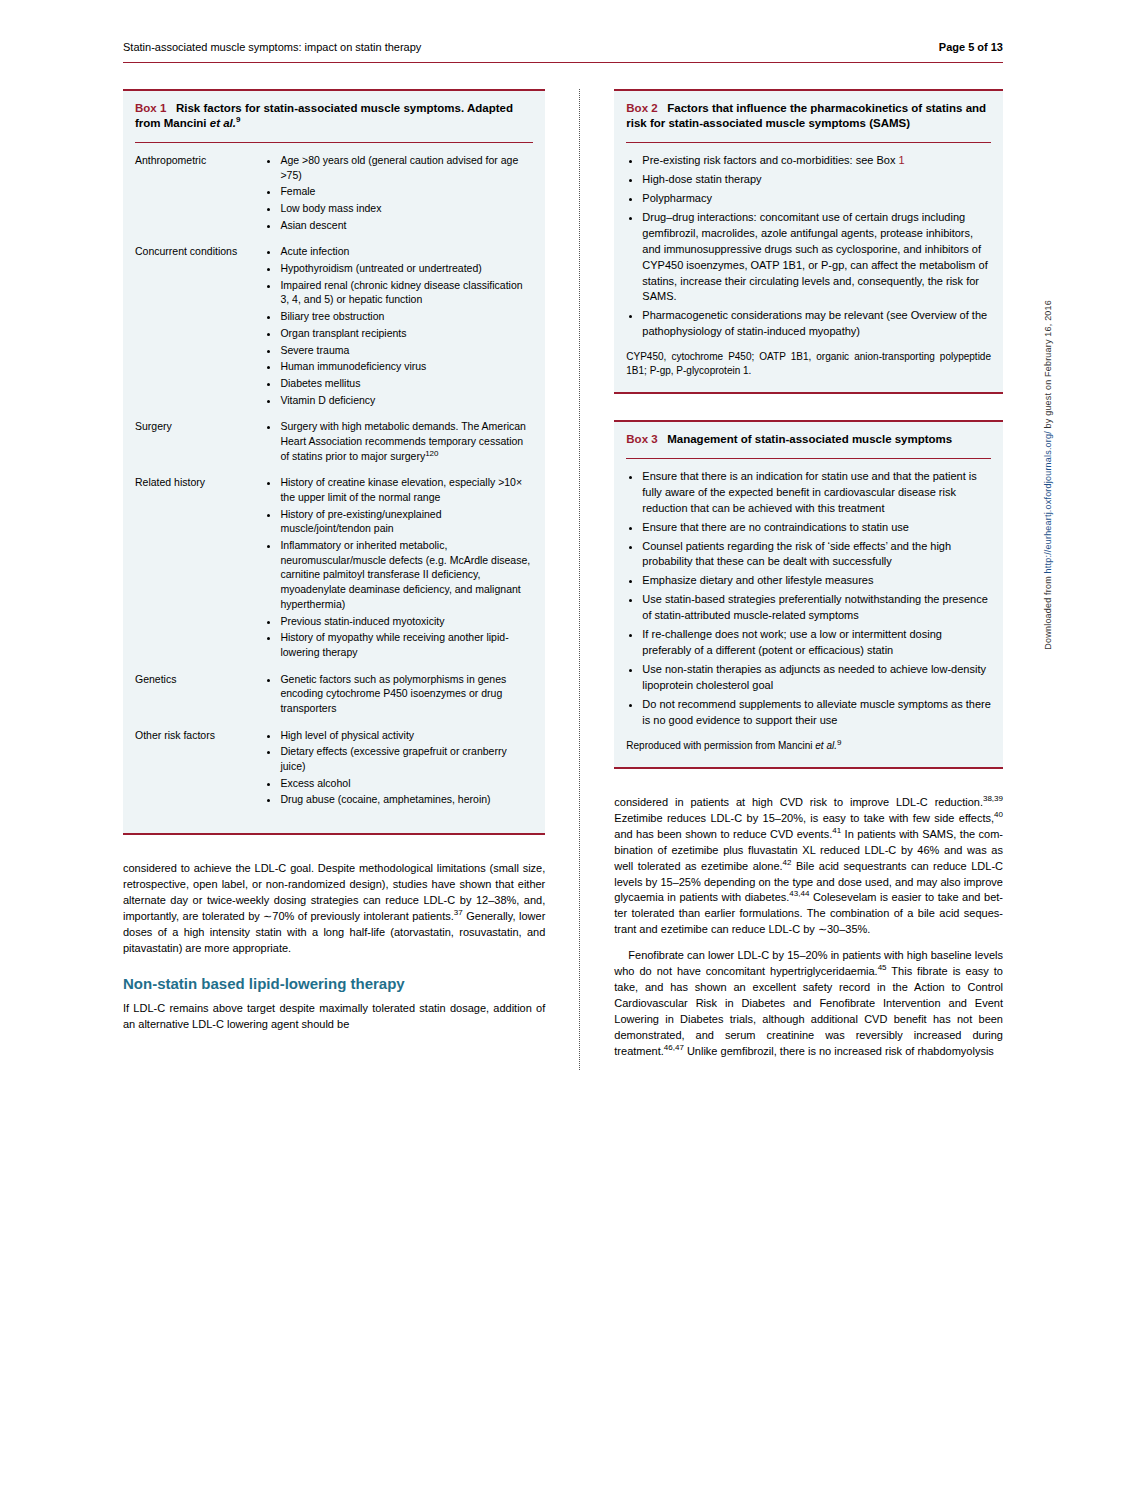Statin-associated muscle symptoms: impact on statin therapy
Page 5 of 13
Downloaded from http://eurheartj.oxfordjournals.org/ by guest on February 16, 2016
Box 1 Risk factors for statin-associated muscle symptoms. Adapted from Mancini et al.9
| Anthropometric | Age >80 years old (general caution advised for age >75) Female Low body mass index Asian descent |
| Concurrent conditions | Acute infection Hypothyroidism (untreated or undertreated) Impaired renal (chronic kidney disease classification 3, 4, and 5) or hepatic function Biliary tree obstruction Organ transplant recipients Severe trauma Human immunodeficiency virus Diabetes mellitus Vitamin D deficiency |
| Surgery | Surgery with high metabolic demands. The American Heart Association recommends temporary cessation of statins prior to major surgery 120 |
| Related history | History of creatine kinase elevation, especially >10× the upper limit of the normal range History of pre-existing/unexplained muscle/joint/tendon pain Inflammatory or inherited metabolic, neuromuscular/muscle defects (e.g. McArdle disease, carnitine palmitoyl transferase II deficiency, myoadenylate deaminase deficiency, and malignant hyperthermia) Previous statin-induced myotoxicity History of myopathy while receiving another lipid-lowering therapy |
| Genetics | Genetic factors such as polymorphisms in genes encoding cytochrome P450 isoenzymes or drug transporters |
| Other risk factors | High level of physical activity Dietary effects (excessive grapefruit or cranberry juice) Excess alcohol Drug abuse (cocaine, amphetamines, heroin) |
considered to achieve the LDL-C goal. Despite methodological limitations (small size, retrospective, open label, or non-randomized design), studies have shown that either alternate day or twice-weekly dosing strategies can reduce LDL-C by 12–38%, and, importantly, are tolerated by ∼70% of previously intolerant patients.37 Generally, lower doses of a high intensity statin with a long half-life (atorvastatin, rosuvastatin, and pitavastatin) are more appropriate.
Non-statin based lipid-lowering therapy
If LDL-C remains above target despite maximally tolerated statin dosage, addition of an alternative LDL-C lowering agent should be
Box 2 Factors that influence the pharmacokinetics of statins and risk for statin-associated muscle symptoms (SAMS)
Pre-existing risk factors and co-morbidities: see Box 1
High-dose statin therapy
Polypharmacy
Drug–drug interactions: concomitant use of certain drugs including gemfibrozil, macrolides, azole antifungal agents, protease inhibitors, and immunosuppressive drugs such as cyclosporine, and inhibitors of CYP450 isoenzymes, OATP 1B1, or P-gp, can affect the metabolism of statins, increase their circulating levels and, consequently, the risk for SAMS.
Pharmacogenetic considerations may be relevant (see Overview of the pathophysiology of statin-induced myopathy)
CYP450, cytochrome P450; OATP 1B1, organic anion-transporting polypeptide 1B1; P-gp, P-glycoprotein 1.
Box 3 Management of statin-associated muscle symptoms
Ensure that there is an indication for statin use and that the patient is fully aware of the expected benefit in cardiovascular disease risk reduction that can be achieved with this treatment
Ensure that there are no contraindications to statin use
Counsel patients regarding the risk of ‘side effects’ and the high probability that these can be dealt with successfully
Emphasize dietary and other lifestyle measures
Use statin-based strategies preferentially notwithstanding the presence of statin-attributed muscle-related symptoms
If re-challenge does not work; use a low or intermittent dosing preferably of a different (potent or efficacious) statin
Use non-statin therapies as adjuncts as needed to achieve low-density lipoprotein cholesterol goal
Do not recommend supplements to alleviate muscle symptoms as there is no good evidence to support their use
Reproduced with permission from Mancini et al.9
considered in patients at high CVD risk to improve LDL-C reduction.38,39 Ezetimibe reduces LDL-C by 15–20%, is easy to take with few side effects,40 and has been shown to reduce CVD events.41 In patients with SAMS, the combination of ezetimibe plus fluvastatin XL reduced LDL-C by 46% and was as well tolerated as ezetimibe alone.42 Bile acid sequestrants can reduce LDL-C levels by 15–25% depending on the type and dose used, and may also improve glycaemia in patients with diabetes.43,44 Colesevelam is easier to take and better tolerated than earlier formulations. The combination of a bile acid sequestrant and ezetimibe can reduce LDL-C by ∼30–35%.
Fenofibrate can lower LDL-C by 15–20% in patients with high baseline levels who do not have concomitant hypertriglyceridaemia.45 This fibrate is easy to take, and has shown an excellent safety record in the Action to Control Cardiovascular Risk in Diabetes and Fenofibrate Intervention and Event Lowering in Diabetes trials, although additional CVD benefit has not been demonstrated, and serum creatinine was reversibly increased during treatment.46,47 Unlike gemfibrozil, there is no increased risk of rhabdomyolysis